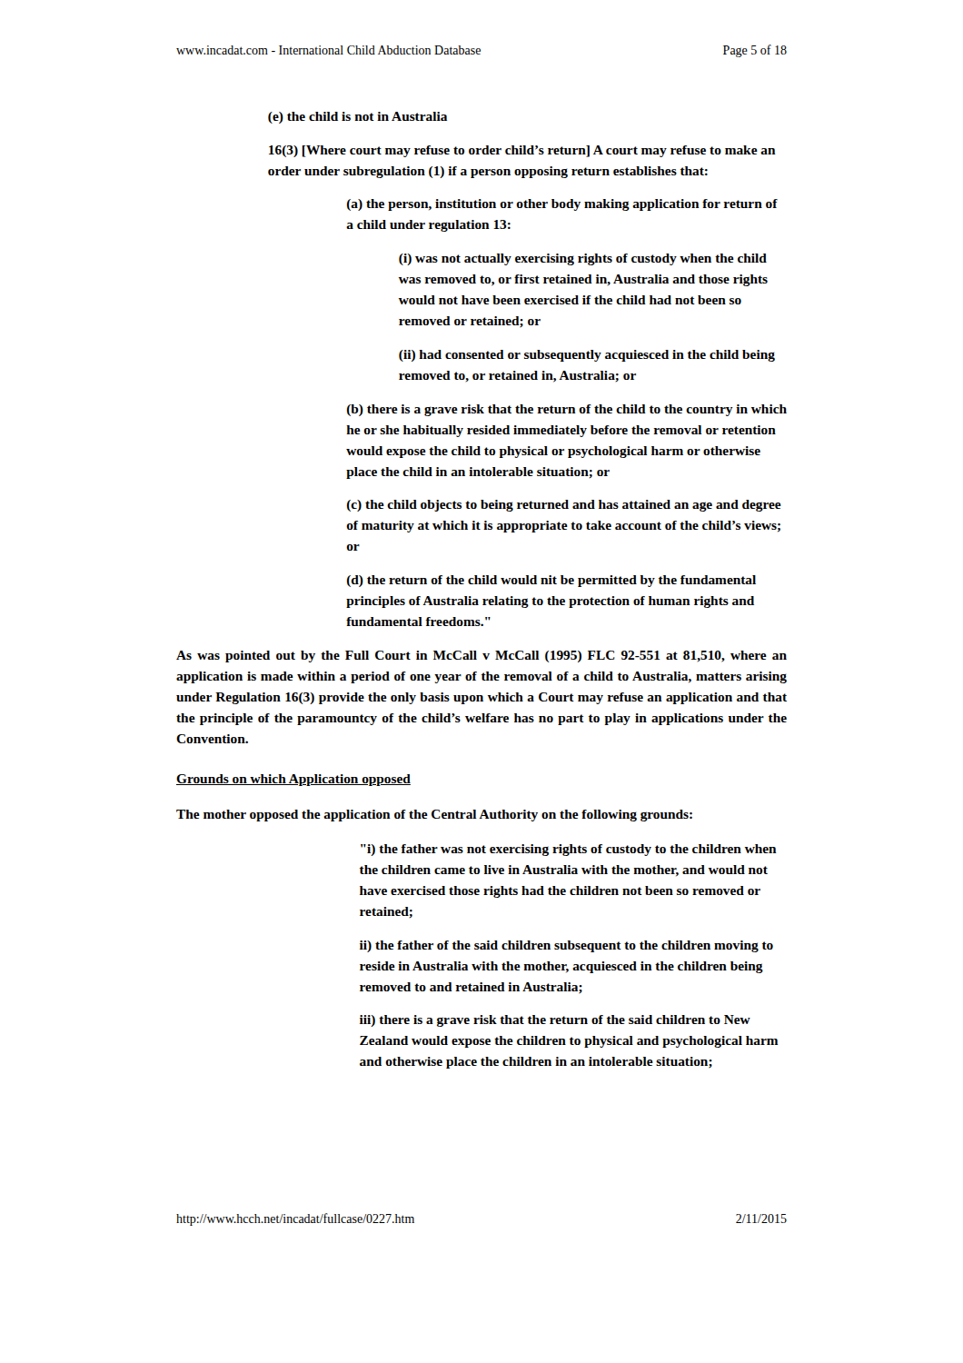www.incadat.com - International Child Abduction Database
Page 5 of 18
(e) the child is not in Australia
16(3) [Where court may refuse to order child’s return] A court may refuse to make an order under subregulation (1) if a person opposing return establishes that:
(a) the person, institution or other body making application for return of a child under regulation 13:
(i) was not actually exercising rights of custody when the child was removed to, or first retained in, Australia and those rights would not have been exercised if the child had not been so removed or retained; or
(ii) had consented or subsequently acquiesced in the child being removed to, or retained in, Australia; or
(b) there is a grave risk that the return of the child to the country in which he or she habitually resided immediately before the removal or retention would expose the child to physical or psychological harm or otherwise place the child in an intolerable situation; or
(c) the child objects to being returned and has attained an age and degree of maturity at which it is appropriate to take account of the child’s views; or
(d) the return of the child would nit be permitted by the fundamental principles of Australia relating to the protection of human rights and fundamental freedoms."
As was pointed out by the Full Court in McCall v McCall (1995) FLC 92-551 at 81,510, where an application is made within a period of one year of the removal of a child to Australia, matters arising under Regulation 16(3) provide the only basis upon which a Court may refuse an application and that the principle of the paramountcy of the child’s welfare has no part to play in applications under the Convention.
Grounds on which Application opposed
The mother opposed the application of the Central Authority on the following grounds:
"i) the father was not exercising rights of custody to the children when the children came to live in Australia with the mother, and would not have exercised those rights had the children not been so removed or retained;
ii) the father of the said children subsequent to the children moving to reside in Australia with the mother, acquiesced in the children being removed to and retained in Australia;
iii) there is a grave risk that the return of the said children to New Zealand would expose the children to physical and psychological harm and otherwise place the children in an intolerable situation;
http://www.hcch.net/incadat/fullcase/0227.htm
2/11/2015